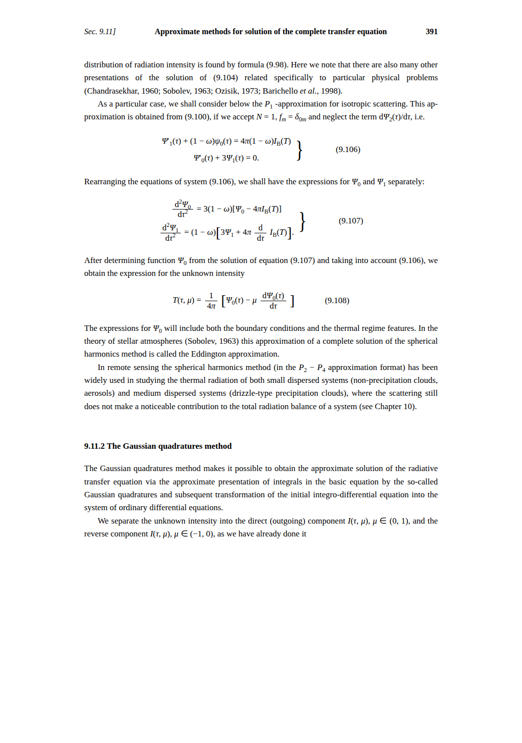Sec. 9.11] Approximate methods for solution of the complete transfer equation 391
distribution of radiation intensity is found by formula (9.98). Here we note that there are also many other presentations of the solution of (9.104) related specifically to particular physical problems (Chandrasekhar, 1960; Sobolev, 1963; Ozisik, 1973; Barichello et al., 1998).
As a particular case, we shall consider below the P1 -approximation for isotropic scattering. This approximation is obtained from (9.100), if we accept N = 1, fm = δ0m and neglect the term dΨ2(τ)/dτ, i.e.
Ψ′1(τ) + (1 − ω)ψ0(τ) = 4π(1 − ω)IB(T)
Ψ′0(τ) + 3Ψ1(τ) = 0.
}
(9.106)
Rearranging the equations of system (9.106), we shall have the expressions for Ψ0 and Ψ1 separately:
d2Ψ0 dτ2 = 3(1 − ω)[Ψ0 − 4πIB(T)]
d2Ψ1 dτ2 = (1 − ω)[3Ψ1 + 4π ddτ IB(T)].
}
(9.107)
After determining function Ψ0 from the solution of equation (9.107) and taking into account (9.106), we obtain the expression for the unknown intensity
T(τ, μ) = 14π [Ψ0(τ) − μ dΨ0(τ) dτ ]
(9.108)
The expressions for Ψ0 will include both the boundary conditions and the thermal regime features. In the theory of stellar atmospheres (Sobolev, 1963) this approximation of a complete solution of the spherical harmonics method is called the Eddington approximation.
In remote sensing the spherical harmonics method (in the P2 − P4 approximation format) has been widely used in studying the thermal radiation of both small dispersed systems (non-precipitation clouds, aerosols) and medium dispersed systems (drizzle-type precipitation clouds), where the scattering still does not make a noticeable contribution to the total radiation balance of a system (see Chapter 10).
9.11.2 The Gaussian quadratures method
The Gaussian quadratures method makes it possible to obtain the approximate solution of the radiative transfer equation via the approximate presentation of integrals in the basic equation by the so-called Gaussian quadratures and subsequent transformation of the initial integro-differential equation into the system of ordinary differential equations.
We separate the unknown intensity into the direct (outgoing) component I(τ, μ), μ ∈ (0, 1), and the reverse component I(τ, μ), μ ∈ (−1, 0), as we have already done it